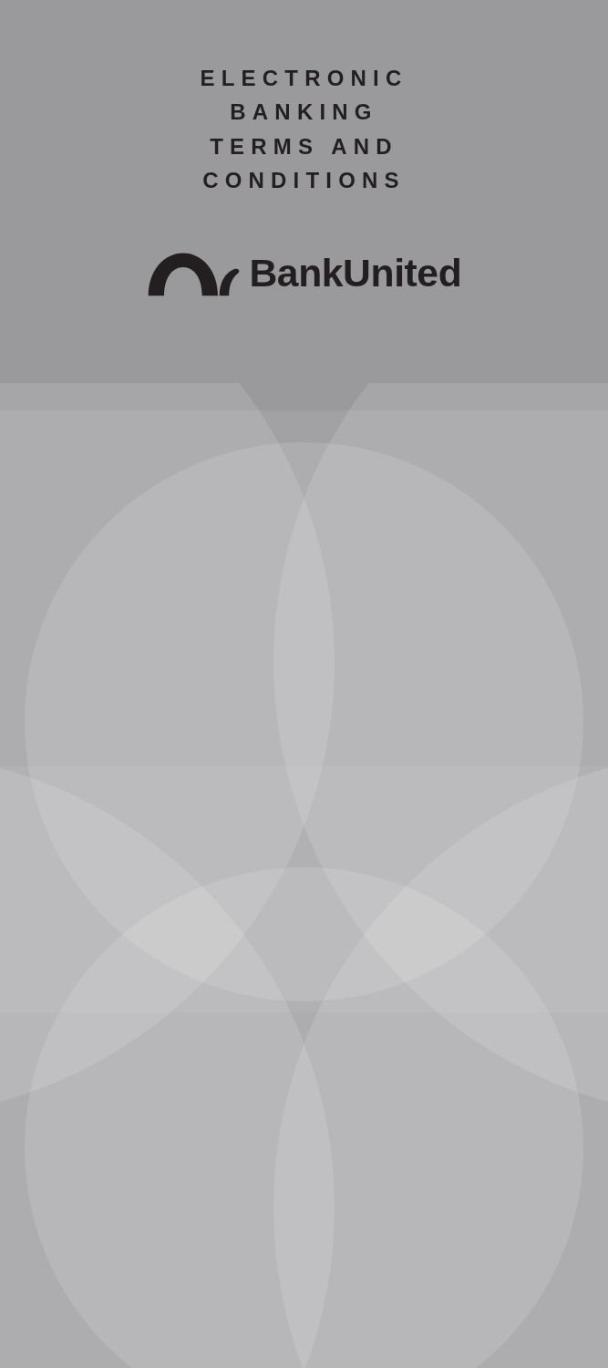Electronic Banking Terms and Conditions
BankUnited